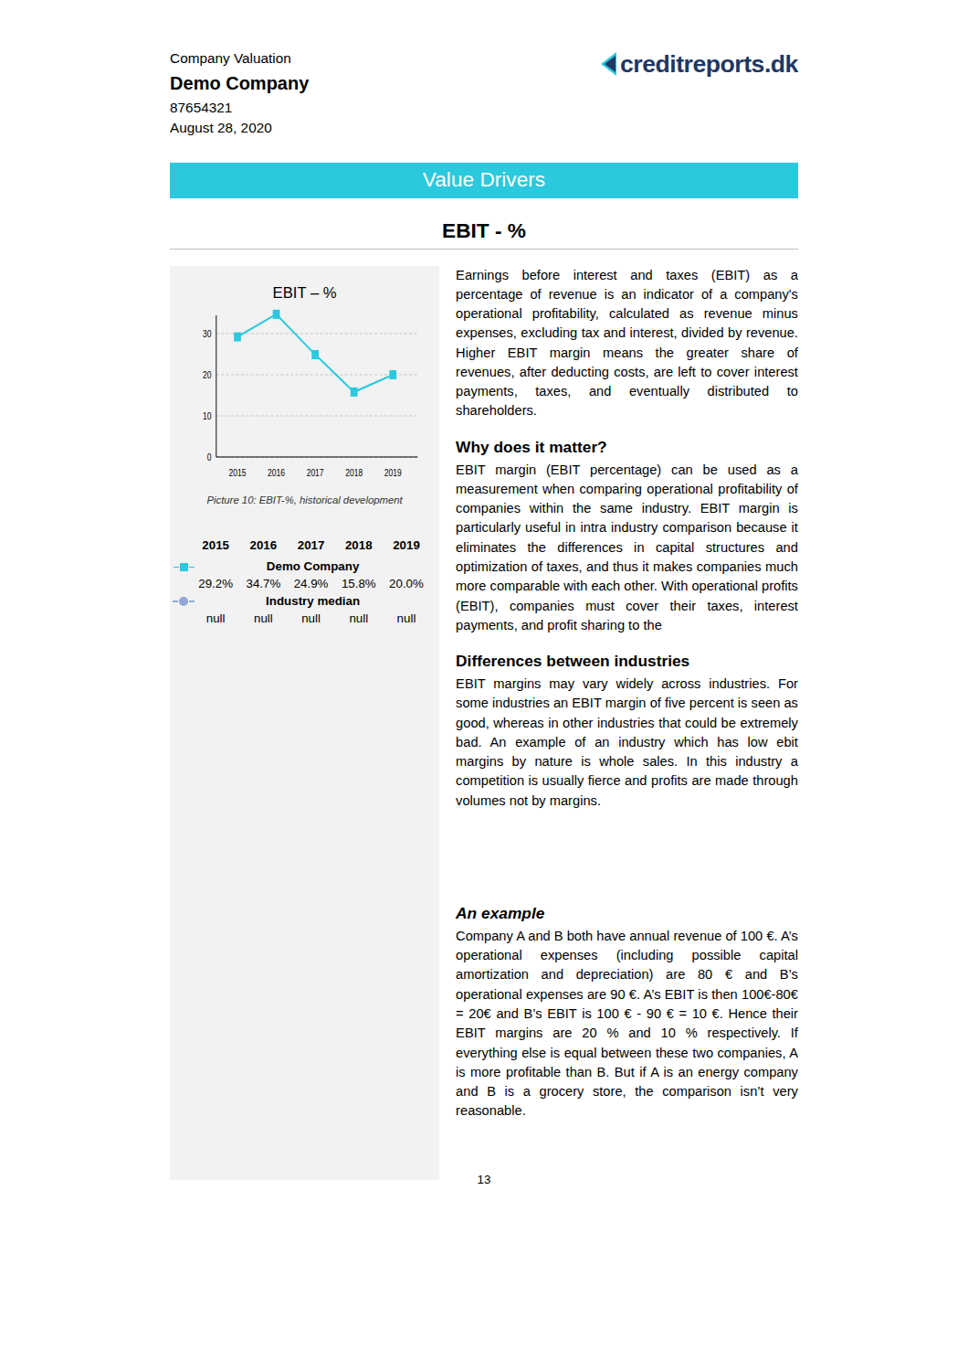Company Valuation
Demo Company
87654321
August 28, 2020
creditreports.dk
Value Drivers
EBIT - %
EBIT – %
30 20 10 0 2015 2016 2017 2018 2019
Picture 10: EBIT-%, historical development
| | 2015 | 2016 | 2017 | 2018 | 2019 |
| --- | --- | --- | --- | --- | --- |
| | Demo Company |
| | 29.2% | 34.7% | 24.9% | 15.8% | 20.0% |
| | Industry median |
| | null | null | null | null | null |
Earnings before interest and taxes (EBIT) as a percentage of revenue is an indicator of a company's operational profitability, calculated as revenue minus expenses, excluding tax and interest, divided by revenue. Higher EBIT margin means the greater share of revenues, after deducting costs, are left to cover interest payments, taxes, and eventually distributed to shareholders.
Why does it matter?
EBIT margin (EBIT percentage) can be used as a measurement when comparing operational profitability of companies within the same industry. EBIT margin is particularly useful in intra industry comparison because it eliminates the differences in capital structures and optimization of taxes, and thus it makes companies much more comparable with each other. With operational profits (EBIT), companies must cover their taxes, interest payments, and profit sharing to the
Differences between industries
EBIT margins may vary widely across industries. For some industries an EBIT margin of five percent is seen as good, whereas in other industries that could be extremely bad. An example of an industry which has low ebit margins by nature is whole sales. In this industry a competition is usually fierce and profits are made through volumes not by margins.
An example
Company A and B both have annual revenue of 100 €. A’s operational expenses (including possible capital amortization and depreciation) are 80 € and B’s operational expenses are 90 €. A’s EBIT is then 100€-80€ = 20€ and B’s EBIT is 100 € - 90 € = 10 €. Hence their EBIT margins are 20 % and 10 % respectively. If everything else is equal between these two companies, A is more profitable than B. But if A is an energy company and B is a grocery store, the comparison isn’t very reasonable.
13